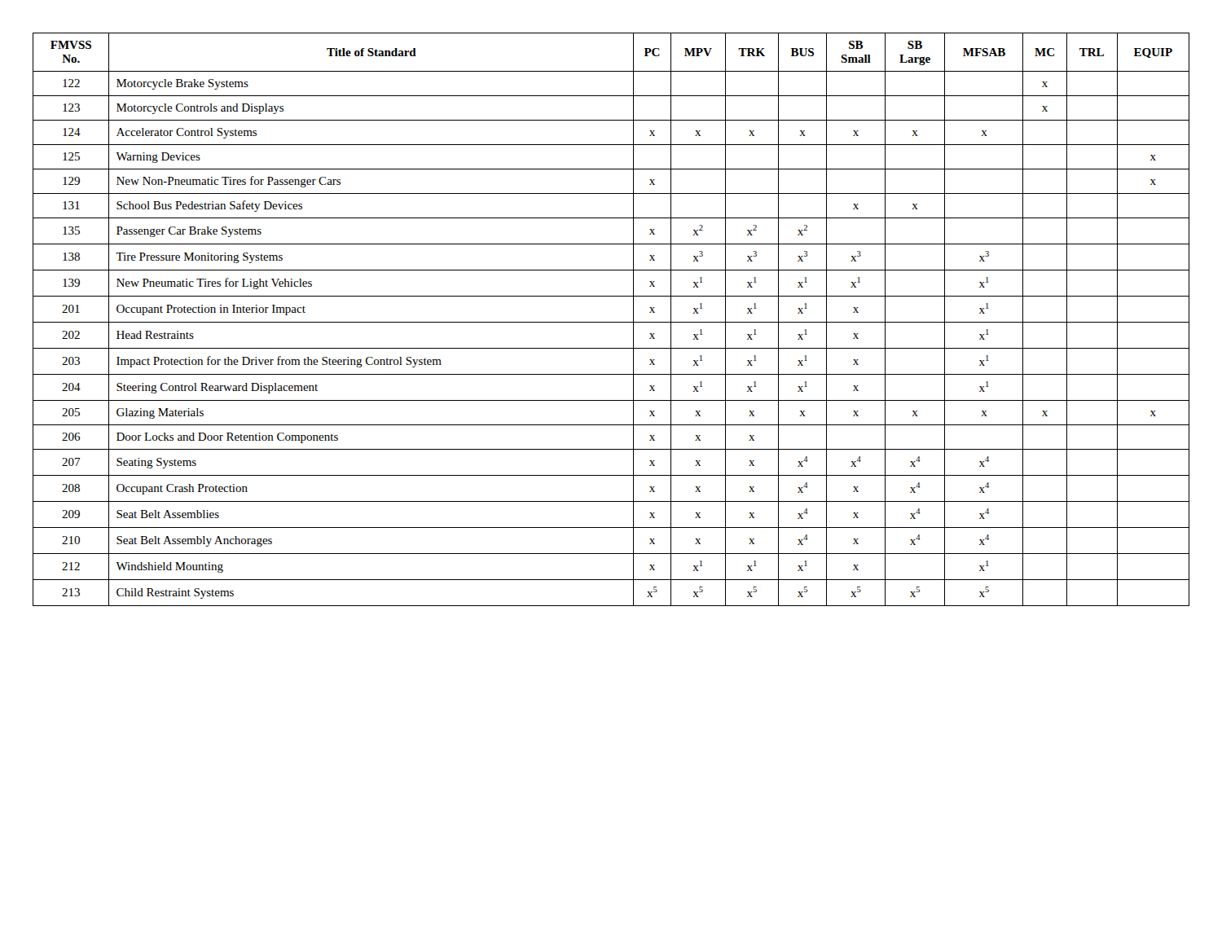| FMVSS No. | Title of Standard | PC | MPV | TRK | BUS | SB Small | SB Large | MFSAB | MC | TRL | EQUIP |
| --- | --- | --- | --- | --- | --- | --- | --- | --- | --- | --- | --- |
| 122 | Motorcycle Brake Systems | | | | | | | | x | | |
| 123 | Motorcycle Controls and Displays | | | | | | | | x | | |
| 124 | Accelerator Control Systems | x | x | x | x | x | x | x | | | |
| 125 | Warning Devices | | | | | | | | | | x |
| 129 | New Non-Pneumatic Tires for Passenger Cars | x | | | | | | | | | x |
| 131 | School Bus Pedestrian Safety Devices | | | | | x | x | | | | |
| 135 | Passenger Car Brake Systems | x | x 2 | x 2 | x 2 | | | | | | |
| 138 | Tire Pressure Monitoring Systems | x | x 3 | x 3 | x 3 | x 3 | | x 3 | | | |
| 139 | New Pneumatic Tires for Light Vehicles | x | x 1 | x 1 | x 1 | x 1 | | x 1 | | | |
| 201 | Occupant Protection in Interior Impact | x | x 1 | x 1 | x 1 | x | | x 1 | | | |
| 202 | Head Restraints | x | x 1 | x 1 | x 1 | x | | x 1 | | | |
| 203 | Impact Protection for the Driver from the Steering Control System | x | x 1 | x 1 | x 1 | x | | x 1 | | | |
| 204 | Steering Control Rearward Displacement | x | x 1 | x 1 | x 1 | x | | x 1 | | | |
| 205 | Glazing Materials | x | x | x | x | x | x | x | x | | x |
| 206 | Door Locks and Door Retention Components | x | x | x | | | | | | | |
| 207 | Seating Systems | x | x | x | x 4 | x 4 | x 4 | x 4 | | | |
| 208 | Occupant Crash Protection | x | x | x | x 4 | x | x 4 | x 4 | | | |
| 209 | Seat Belt Assemblies | x | x | x | x 4 | x | x 4 | x 4 | | | |
| 210 | Seat Belt Assembly Anchorages | x | x | x | x 4 | x | x 4 | x 4 | | | |
| 212 | Windshield Mounting | x | x 1 | x 1 | x 1 | x | | x 1 | | | |
| 213 | Child Restraint Systems | x 5 | x 5 | x 5 | x 5 | x 5 | x 5 | x 5 | | | |